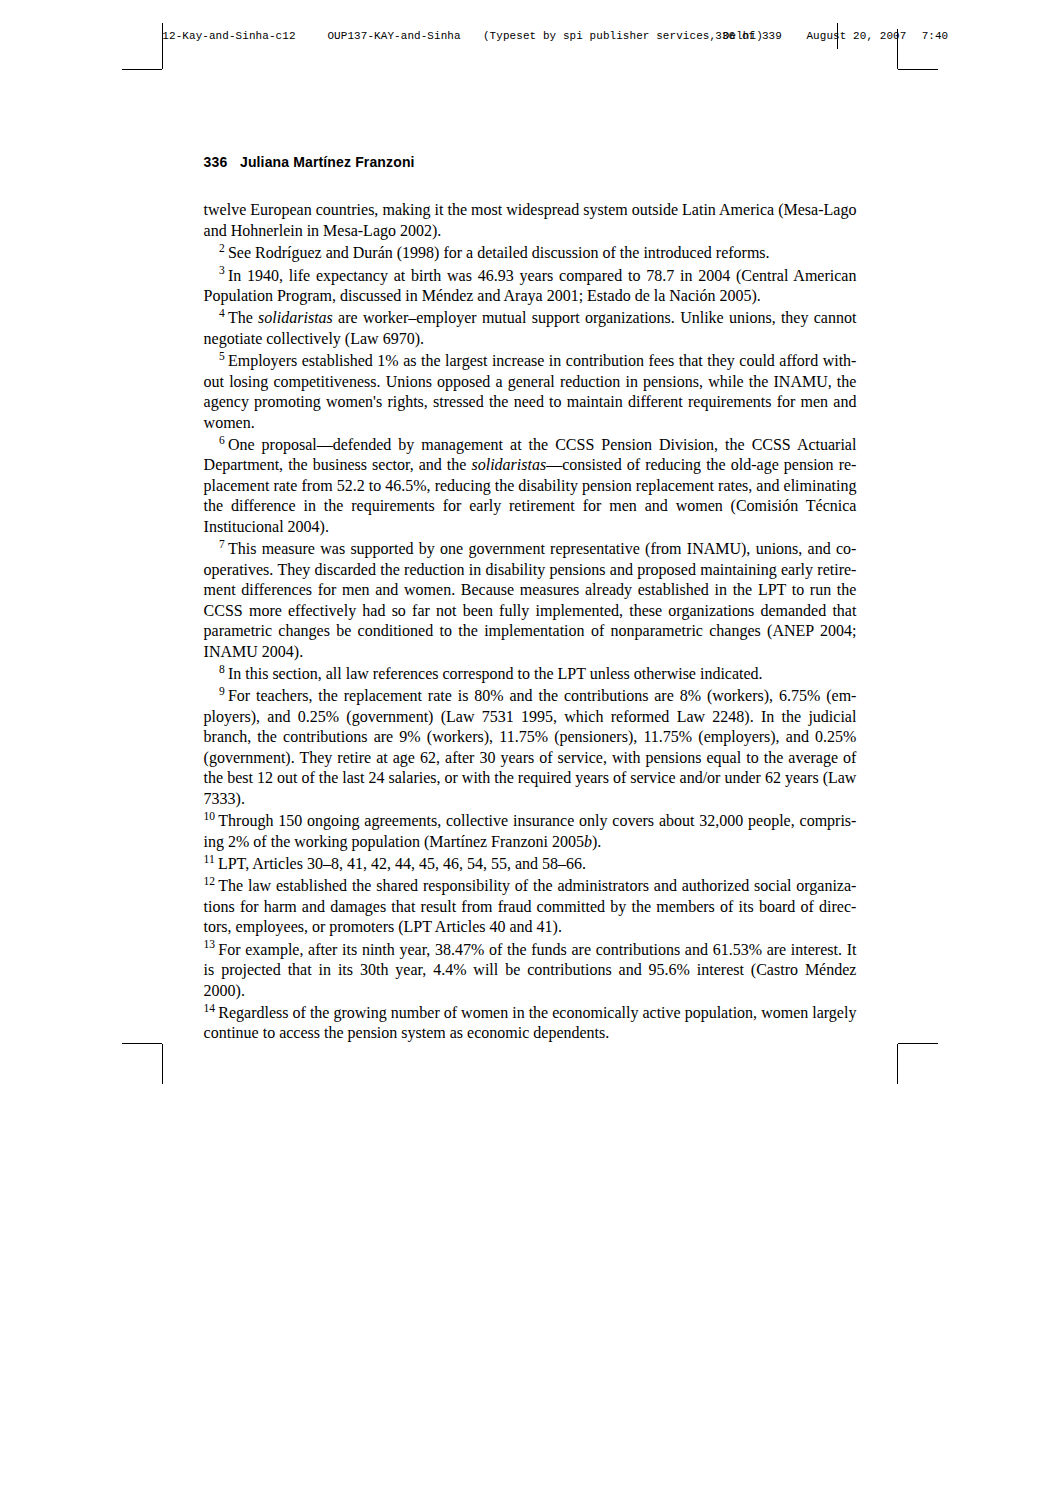12-Kay-and-Sinha-c12 OUP137-KAY-and-Sinha(Typeset by spi publisher services, Delhi) 336 of 339 August 20, 20077:40
336 Juliana Martínez Franzoni
twelve European countries, making it the most widespread system outside Latin America (Mesa-Lago and Hohnerlein in Mesa-Lago 2002).
2See Rodríguez and Durán (1998) for a detailed discussion of the introduced reforms.
3In 1940, life expectancy at birth was 46.93 years compared to 78.7 in 2004 (Central American Population Program, discussed in Méndez and Araya 2001; Estado de la Nación 2005).
4The solidaristas are worker–employer mutual support organizations. Unlike unions, they cannot negotiate collectively (Law 6970).
5Employers established 1% as the largest increase in contribution fees that they could afford without losing competitiveness. Unions opposed a general reduction in pensions, while the INAMU, the agency promoting women's rights, stressed the need to maintain different requirements for men and women.
6One proposal—defended by management at the CCSS Pension Division, the CCSS Actuarial Department, the business sector, and the solidaristas—consisted of reducing the old-age pension replacement rate from 52.2 to 46.5%, reducing the disability pension replacement rates, and eliminating the difference in the requirements for early retirement for men and women (Comisión Técnica Institucional 2004).
7This measure was supported by one government representative (from INAMU), unions, and cooperatives. They discarded the reduction in disability pensions and proposed maintaining early retirement differences for men and women. Because measures already established in the LPT to run the CCSS more effectively had so far not been fully implemented, these organizations demanded that parametric changes be conditioned to the implementation of nonparametric changes (ANEP 2004; INAMU 2004).
8In this section, all law references correspond to the LPT unless otherwise indicated.
9For teachers, the replacement rate is 80% and the contributions are 8% (workers), 6.75% (employers), and 0.25% (government) (Law 7531 1995, which reformed Law 2248). In the judicial branch, the contributions are 9% (workers), 11.75% (pensioners), 11.75% (employers), and 0.25% (government). They retire at age 62, after 30 years of service, with pensions equal to the average of the best 12 out of the last 24 salaries, or with the required years of service and/or under 62 years (Law 7333).
10Through 150 ongoing agreements, collective insurance only covers about 32,000 people, comprising 2% of the working population (Martínez Franzoni 2005b).
11LPT, Articles 30–8, 41, 42, 44, 45, 46, 54, 55, and 58–66.
12The law established the shared responsibility of the administrators and authorized social organizations for harm and damages that result from fraud committed by the members of its board of directors, employees, or promoters (LPT Articles 40 and 41).
13For example, after its ninth year, 38.47% of the funds are contributions and 61.53% are interest. It is projected that in its 30th year, 4.4% will be contributions and 95.6% interest (Castro Méndez 2000).
14Regardless of the growing number of women in the economically active population, women largely continue to access the pension system as economic dependents.